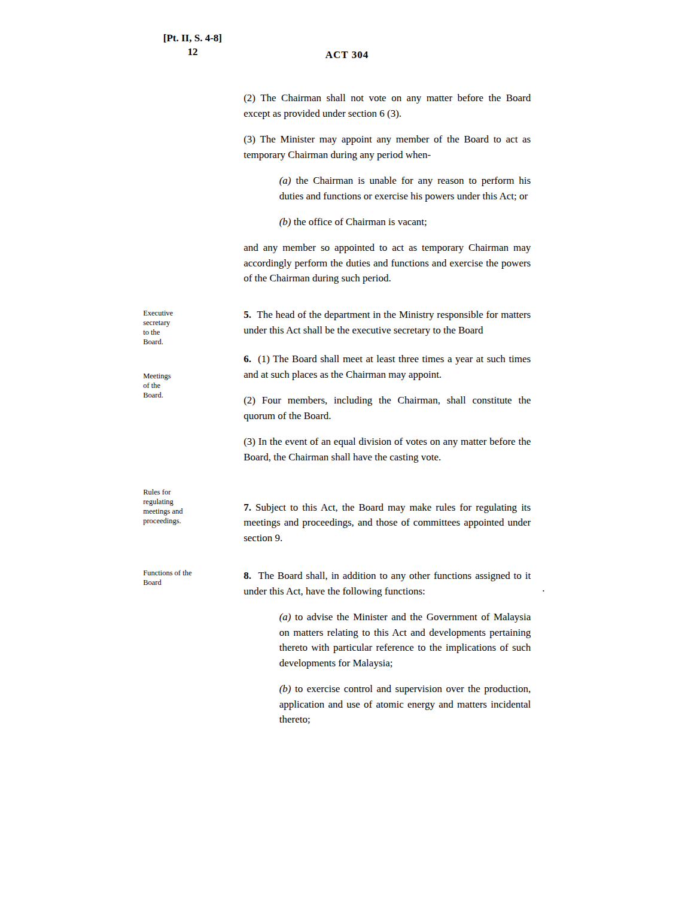[Pt. II, S. 4-8] 12
ACT 304
(2) The Chairman shall not vote on any matter before the Board except as provided under section 6 (3).
(3) The Minister may appoint any member of the Board to act as temporary Chairman during any period when-
(a) the Chairman is unable for any reason to perform his duties and functions or exercise his powers under this Act; or
(b) the office of Chairman is vacant;
and any member so appointed to act as temporary Chairman may accordingly perform the duties and functions and exercise the powers of the Chairman during such period.
Executive
secretary
to the
Board.
5. The head of the department in the Ministry responsible for matters under this Act shall be the executive secretary to the Board
Meetings
of the
Board.
6. (1) The Board shall meet at least three times a year at such times and at such places as the Chairman may appoint.
(2) Four members, including the Chairman, shall constitute the quorum of the Board.
(3) In the event of an equal division of votes on any matter before the Board, the Chairman shall have the casting vote.
Rules for
regulating
meetings and
proceedings.
7. Subject to this Act, the Board may make rules for regulating its meetings and proceedings, and those of committees appointed under section 9.
Functions of the
Board
8. The Board shall, in addition to any other functions assigned to it under this Act, have the following functions:·
(a) to advise the Minister and the Government of Malaysia on matters relating to this Act and developments pertaining thereto with particular reference to the implications of such developments for Malaysia;
(b) to exercise control and supervision over the production, application and use of atomic energy and matters incidental thereto;